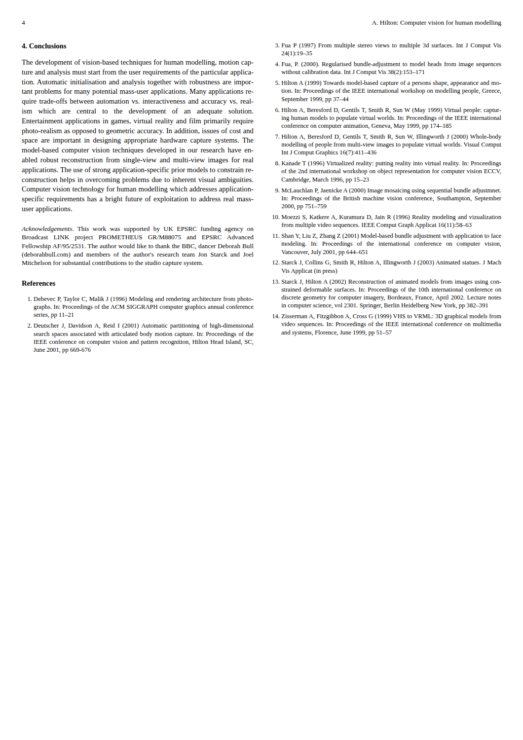4 A. Hilton: Computer vision for human modelling
4. Conclusions
The development of vision-based techniques for human modelling, motion capture and analysis must start from the user requirements of the particular application. Automatic initialisation and analysis together with robustness are important problems for many potential mass-user applications. Many applications require trade-offs between automation vs. interactiveness and accuracy vs. realism which are central to the development of an adequate solution. Entertainment applications in games, virtual reality and film primarily require photo-realism as opposed to geometric accuracy. In addition, issues of cost and space are important in designing appropriate hardware capture systems. The model-based computer vision techniques developed in our research have enabled robust reconstruction from single-view and multi-view images for real applications. The use of strong application-specific prior models to constrain reconstruction helps in overcoming problems due to inherent visual ambiguities. Computer vision technology for human modelling which addresses application-specific requirements has a bright future of exploitation to address real mass-user applications.
Acknowledgements. This work was supported by UK EPSRC funding agency on Broadcast LINK project PROMETHEUS GR/M88075 and EPSRC Advanced Fellowship AF/95/2531. The author would like to thank the BBC, dancer Deborah Bull (deborahbull.com) and members of the author's research team Jon Starck and Joel Mitchelson for substantial contributions to the studio capture system.
References
Debevec P, Taylor C, Malik J (1996) Modeling and rendering architecture from photographs. In: Proceedings of the ACM SIGGRAPH computer graphics annual conference series, pp 11–21
Deutscher J, Davidson A, Reid I (2001) Automatic partitioning of high-dimensional search spaces associated with articulated body motion capture. In: Proceedings of the IEEE conference on computer vision and pattern recognition, Hilton Head Island, SC, June 2001, pp 669-676
Fua P (1997) From multiple stereo views to multiple 3d surfaces. Int J Comput Vis 24(1):19–35
Fua, P. (2000). Regularised bundle-adjustment to model heads from image sequences without calibration data. Int J Comput Vis 38(2):153–171
Hilton A (1999) Towards model-based capture of a persons shape, appearance and motion. In: Proceedings of the IEEE international workshop on modelling people, Greece, September 1999, pp 37–44
Hilton A, Beresford D, Gentils T, Smith R, Sun W (May 1999) Virtual people: capturing human models to populate virtual worlds. In: Proceedings of the IEEE international conference on computer animation, Geneva, May 1999, pp 174–185
Hilton A, Beresford D, Gentils T, Smith R, Sun W, Illingworth J (2000) Whole-body modelling of people from multi-view images to populate virtual worlds. Visual Comput Int J Comput Graphics 16(7):411–436
Kanade T (1996) Virtualized reality: putting reality into virtual reality. In: Proceedings of the 2nd international workshop on object representation for computer vision ECCV, Cambridge, March 1996, pp 15–23
McLauchlan P, Jaenicke A (2000) Image mosaicing using sequential bundle adjustmnet. In: Proceedings of the British machine vision conference, Southampton, September 2000, pp 751–759
Moezzi S, Katkere A, Kuramura D, Jain R (1996) Reality modeling and vizualization from multiple video sequences. IEEE Comput Graph Applicat 16(11):58–63
Shan Y, Liu Z, Zhang Z (2001) Model-based bundle adjustment with application to face modeling. In: Proceedings of the international conference on computer vision, Vancouver, July 2001, pp 644–651
Starck J, Collins G, Smith R, Hilton A, Illingworth J (2003) Animated statues. J Mach Vis Applicat (in press)
Starck J, Hilton A (2002) Reconstruction of animated models from images using constrained deformable surfaces. In: Proceedings of the 10th international conference on discrete geometry for computer imagery, Bordeaux, France, April 2002. Lecture notes in computer science, vol 2301. Springer, Berlin Heidelberg New York, pp 382–391
Zisserman A, Fitzgibbon A, Cross G (1999) VHS to VRML: 3D graphical models from video sequences. In: Proceedings of the IEEE international conference on multimedia and systems, Florence, June 1999, pp 51–57